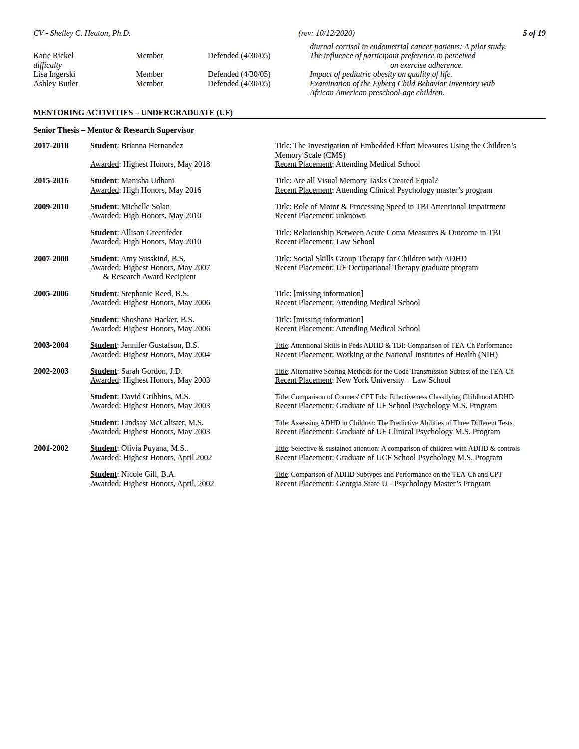CV - Shelley C. Heaton, Ph.D.
(rev: 10/12/2020)
5 of 19
| | | | diurnal cortisol in endometrial cancer patients: A pilot study. |
| Katie Rickel | Member | Defended (4/30/05) | The influence of participant preference in perceived |
| difficulty | | | on exercise adherence. |
| Lisa Ingerski | Member | Defended (4/30/05) | Impact of pediatric obesity on quality of life. |
| Ashley Butler | Member | Defended (4/30/05) | Examination of the Eyberg Child Behavior Inventory with |
| | | | African American preschool-age children. |
Mentoring Activities – Undergraduate (UF)
Senior Thesis – Mentor & Research Supervisor
| 2017-2018 | Student : Brianna Hernandez Awarded : Highest Honors, May 2018 | Title : The Investigation of Embedded Effort Measures Using the Children’s Memory Scale (CMS) Recent Placement : Attending Medical School |
| 2015-2016 | Student : Manisha Udhani Awarded : High Honors, May 2016 | Title : Are all Visual Memory Tasks Created Equal? Recent Placement : Attending Clinical Psychology master’s program |
| 2009-2010 | Student : Michelle Solan Awarded : High Honors, May 2010 | Title : Role of Motor & Processing Speed in TBI Attentional Impairment Recent Placement : unknown |
| | Student : Allison Greenfeder Awarded : High Honors, May 2010 | Title : Relationship Between Acute Coma Measures & Outcome in TBI Recent Placement : Law School |
| 2007-2008 | Student : Amy Susskind, B.S. Awarded : Highest Honors, May 2007 & Research Award Recipient | Title : Social Skills Group Therapy for Children with ADHD Recent Placement : UF Occupational Therapy graduate program |
| 2005-2006 | Student : Stephanie Reed, B.S. Awarded : Highest Honors, May 2006 | Title : [missing information] Recent Placement : Attending Medical School |
| | Student : Shoshana Hacker, B.S. Awarded : Highest Honors, May 2006 | Title : [missing information] Recent Placement : Attending Medical School |
| 2003-2004 | Student : Jennifer Gustafson, B.S. Awarded : Highest Honors, May 2004 | Title : Attentional Skills in Peds ADHD & TBI: Comparison of TEA-Ch Performance Recent Placement : Working at the National Institutes of Health (NIH) |
| 2002-2003 | Student : Sarah Gordon, J.D. Awarded : Highest Honors, May 2003 | Title : Alternative Scoring Methods for the Code Transmission Subtest of the TEA-Ch Recent Placement : New York University – Law School |
| | Student : David Gribbins, M.S. Awarded : Highest Honors, May 2003 | Title : Comparison of Conners' CPT Eds: Effectiveness Classifying Childhood ADHD Recent Placement : Graduate of UF School Psychology M.S. Program |
| | Student : Lindsay McCalister, M.S. Awarded : Highest Honors, May 2003 | Title : Assessing ADHD in Children: The Predictive Abilities of Three Different Tests Recent Placement : Graduate of UF Clinical Psychology M.S. Program |
| 2001-2002 | Student : Olivia Puyana, M.S.. Awarded : Highest Honors, April 2002 | Title : Selective & sustained attention: A comparison of children with ADHD & controls Recent Placement : Graduate of UCF School Psychology M.S. Program |
| | Student : Nicole Gill, B.A. Awarded : Highest Honors, April, 2002 | Title : Comparison of ADHD Subtypes and Performance on the TEA-Ch and CPT Recent Placement : Georgia State U - Psychology Master’s Program |